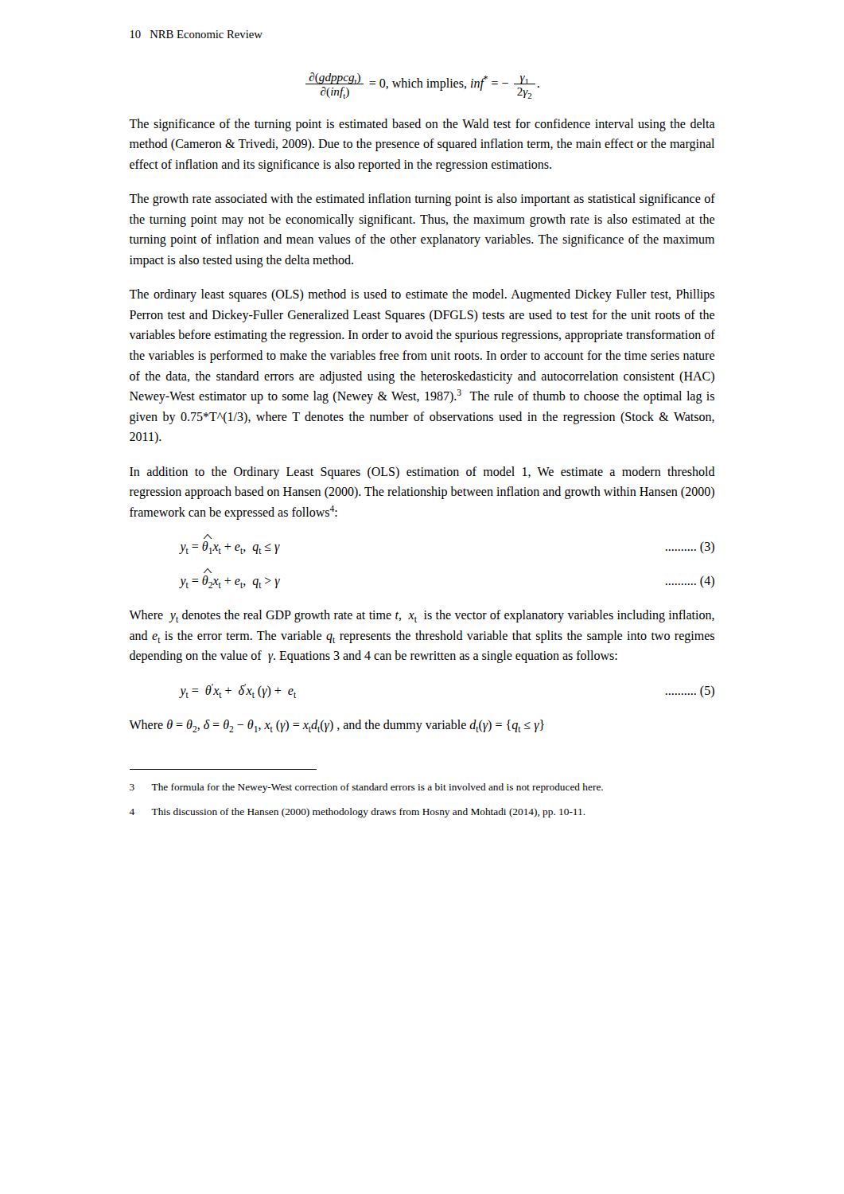10 NRB Economic Review
∂(gdppcgt)∂(inft) = 0, which implies, inf* = − γ12γ2.
The significance of the turning point is estimated based on the Wald test for confidence interval using the delta method (Cameron & Trivedi, 2009). Due to the presence of squared inflation term, the main effect or the marginal effect of inflation and its significance is also reported in the regression estimations.
The growth rate associated with the estimated inflation turning point is also important as statistical significance of the turning point may not be economically significant. Thus, the maximum growth rate is also estimated at the turning point of inflation and mean values of the other explanatory variables. The significance of the maximum impact is also tested using the delta method.
The ordinary least squares (OLS) method is used to estimate the model. Augmented Dickey Fuller test, Phillips Perron test and Dickey-Fuller Generalized Least Squares (DFGLS) tests are used to test for the unit roots of the variables before estimating the regression. In order to avoid the spurious regressions, appropriate transformation of the variables is performed to make the variables free from unit roots. In order to account for the time series nature of the data, the standard errors are adjusted using the heteroskedasticity and autocorrelation consistent (HAC) Newey-West estimator up to some lag (Newey & West, 1987).3 The rule of thumb to choose the optimal lag is given by 0.75*T^(1/3), where T denotes the number of observations used in the regression (Stock & Watson, 2011).
In addition to the Ordinary Least Squares (OLS) estimation of model 1, We estimate a modern threshold regression approach based on Hansen (2000). The relationship between inflation and growth within Hansen (2000) framework can be expressed as follows4:
yt = θ1 xt + et, qt ≤ γ
.......... (3)
yt = θ2 xt + et, qt > γ
.......... (4)
Where yt denotes the real GDP growth rate at time t, xt is the vector of explanatory variables including inflation, and et is the error term. The variable qt represents the threshold variable that splits the sample into two regimes depending on the value of γ. Equations 3 and 4 can be rewritten as a single equation as follows:
yt = θ′xt + δ′xt (γ) + et
.......... (5)
Where θ = θ2, δ = θ2 − θ1, xt (γ) = xtdt(γ) , and the dummy variable dt(γ) = {qt ≤ γ}
3
The formula for the Newey-West correction of standard errors is a bit involved and is not reproduced here.
4
This discussion of the Hansen (2000) methodology draws from Hosny and Mohtadi (2014), pp. 10-11.